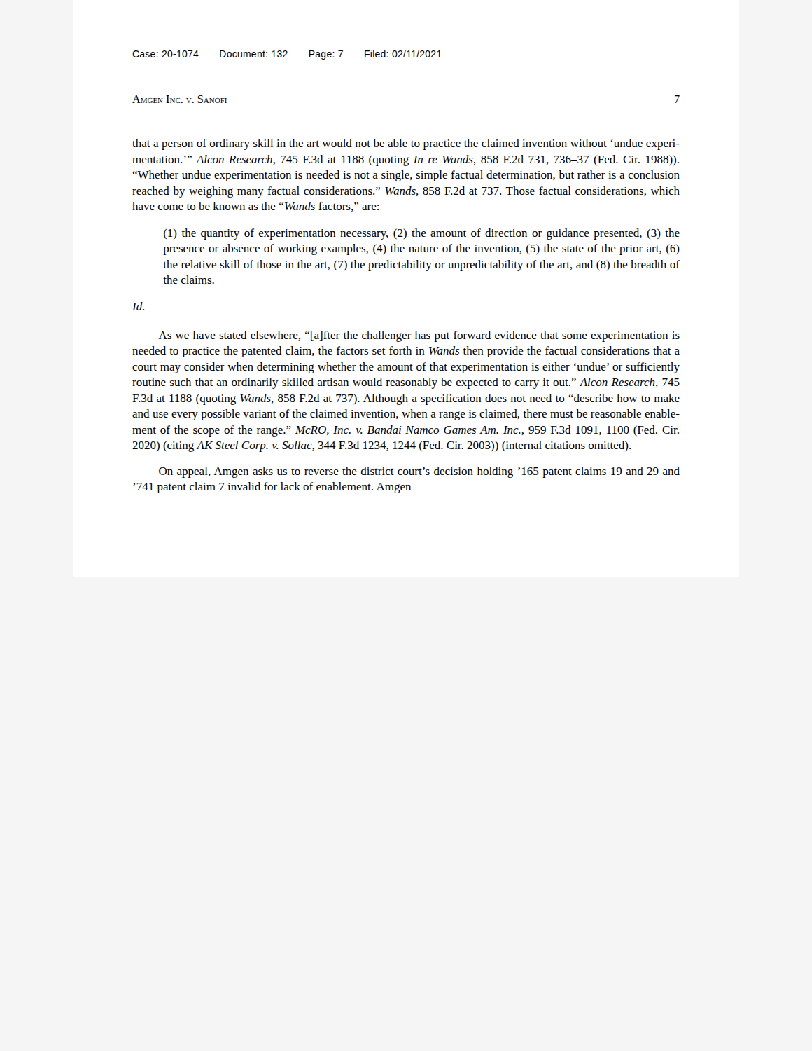Case: 20-1074 Document: 132 Page: 7 Filed: 02/11/2021
Amgen Inc. v. Sanofi 7
that a person of ordinary skill in the art would not be able to practice the claimed invention without ‘undue experimentation.’” Alcon Research, 745 F.3d at 1188 (quoting In re Wands, 858 F.2d 731, 736–37 (Fed. Cir. 1988)). “Whether undue experimentation is needed is not a single, simple factual determination, but rather is a conclusion reached by weighing many factual considerations.” Wands, 858 F.2d at 737. Those factual considerations, which have come to be known as the “Wands factors,” are:
(1) the quantity of experimentation necessary, (2) the amount of direction or guidance presented, (3) the presence or absence of working examples, (4) the nature of the invention, (5) the state of the prior art, (6) the relative skill of those in the art, (7) the predictability or unpredictability of the art, and (8) the breadth of the claims.
Id.
As we have stated elsewhere, “[a]fter the challenger has put forward evidence that some experimentation is needed to practice the patented claim, the factors set forth in Wands then provide the factual considerations that a court may consider when determining whether the amount of that experimentation is either ‘undue’ or sufficiently routine such that an ordinarily skilled artisan would reasonably be expected to carry it out.” Alcon Research, 745 F.3d at 1188 (quoting Wands, 858 F.2d at 737). Although a specification does not need to “describe how to make and use every possible variant of the claimed invention, when a range is claimed, there must be reasonable enablement of the scope of the range.” McRO, Inc. v. Bandai Namco Games Am. Inc., 959 F.3d 1091, 1100 (Fed. Cir. 2020) (citing AK Steel Corp. v. Sollac, 344 F.3d 1234, 1244 (Fed. Cir. 2003)) (internal citations omitted).
On appeal, Amgen asks us to reverse the district court’s decision holding ’165 patent claims 19 and 29 and ’741 patent claim 7 invalid for lack of enablement. Amgen